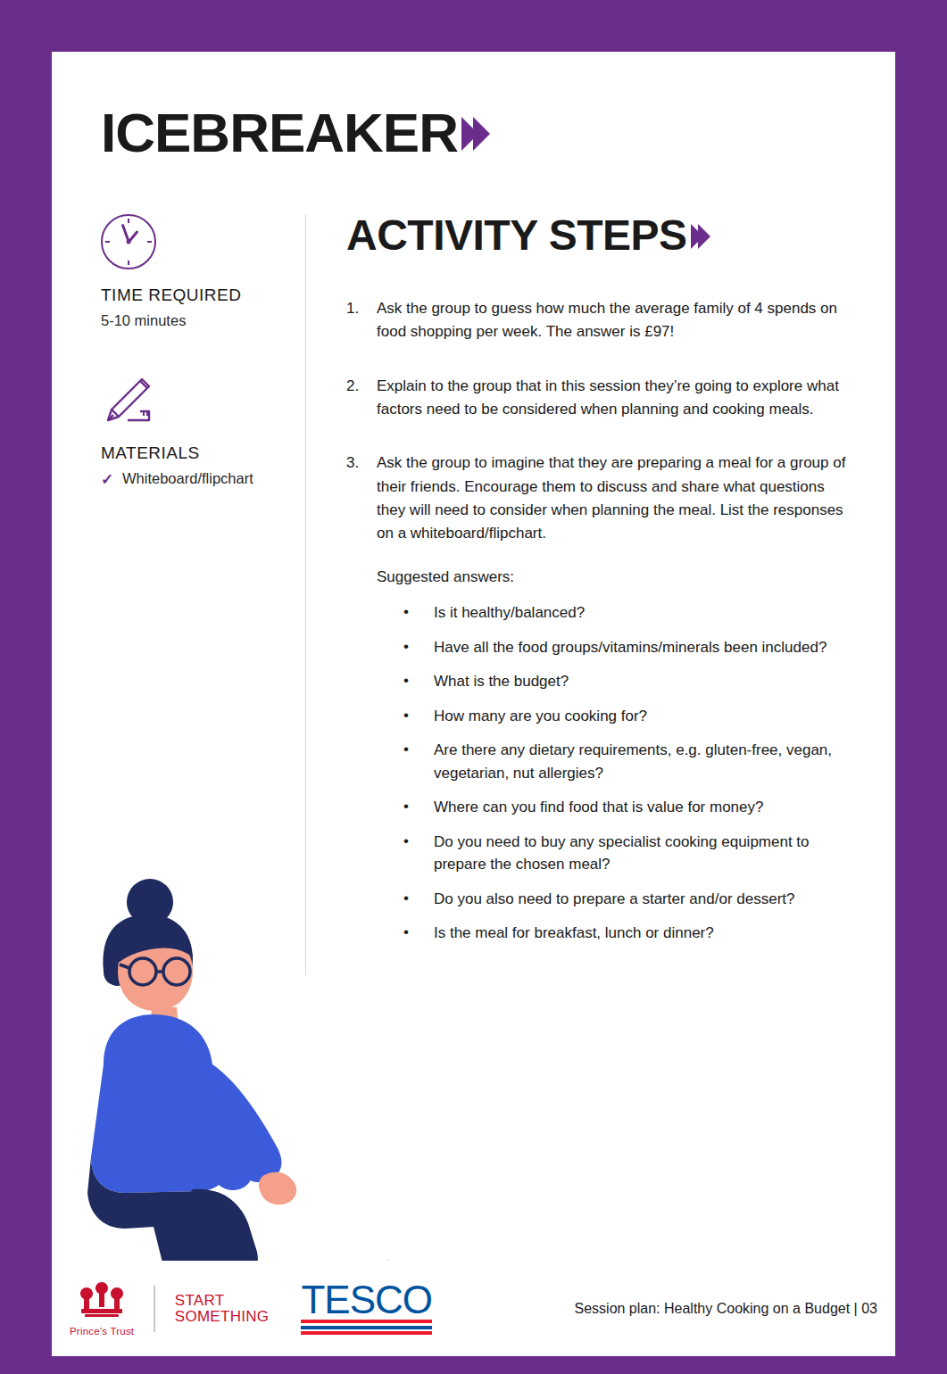Icebreaker
Time required
5-10 minutes
Materials
✓Whiteboard/flipchart
Activity steps
Ask the group to guess how much the average family of 4 spends on food shopping per week. The answer is £97!
Explain to the group that in this session they’re going to explore what factors need to be considered when planning and cooking meals.
Ask the group to imagine that they are preparing a meal for a group of their friends. Encourage them to discuss and share what questions they will need to consider when planning the meal. List the responses on a whiteboard/flipchart.
Suggested answers:
Is it healthy/balanced?
Have all the food groups/vitamins/minerals been included?
What is the budget?
How many are you cooking for?
Are there any dietary requirements, e.g. gluten-free, vegan, vegetarian, nut allergies?
Where can you find food that is value for money?
Do you need to buy any specialist cooking equipment to prepare the chosen meal?
Do you also need to prepare a starter and/or dessert?
Is the meal for breakfast, lunch or dinner?
Prince’s Trust
Start
Something
TESCO
Session plan: Healthy Cooking on a Budget | 03